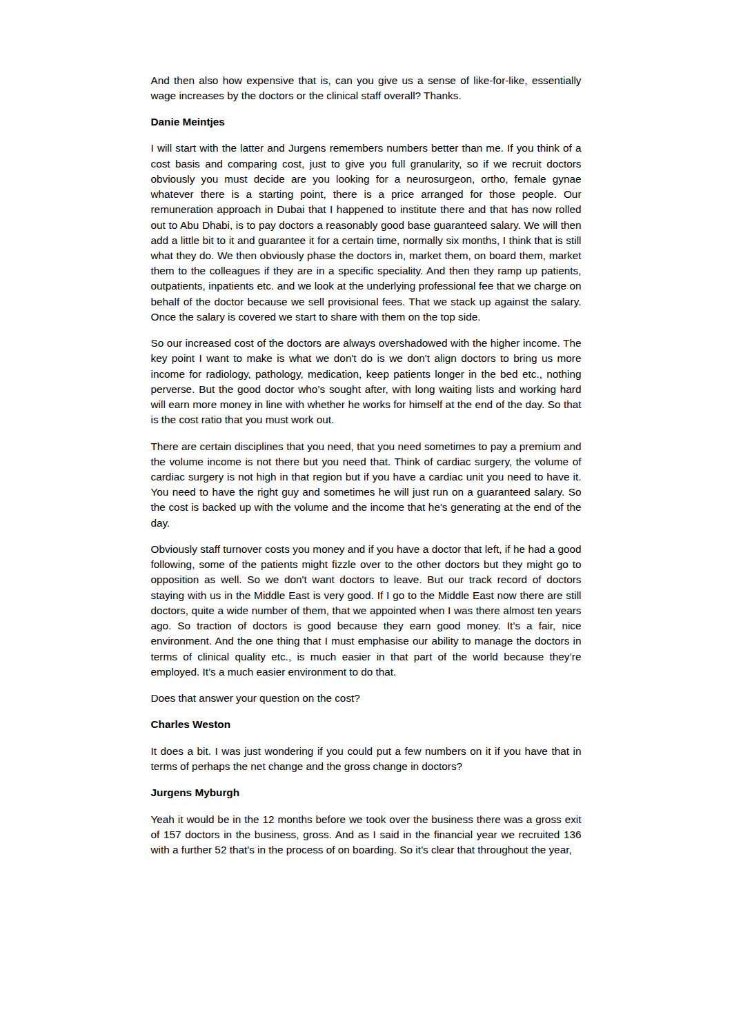And then also how expensive that is, can you give us a sense of like-for-like, essentially wage increases by the doctors or the clinical staff overall? Thanks.
Danie Meintjes
I will start with the latter and Jurgens remembers numbers better than me. If you think of a cost basis and comparing cost, just to give you full granularity, so if we recruit doctors obviously you must decide are you looking for a neurosurgeon, ortho, female gynae whatever there is a starting point, there is a price arranged for those people. Our remuneration approach in Dubai that I happened to institute there and that has now rolled out to Abu Dhabi, is to pay doctors a reasonably good base guaranteed salary. We will then add a little bit to it and guarantee it for a certain time, normally six months, I think that is still what they do. We then obviously phase the doctors in, market them, on board them, market them to the colleagues if they are in a specific speciality. And then they ramp up patients, outpatients, inpatients etc. and we look at the underlying professional fee that we charge on behalf of the doctor because we sell provisional fees. That we stack up against the salary. Once the salary is covered we start to share with them on the top side.
So our increased cost of the doctors are always overshadowed with the higher income. The key point I want to make is what we don't do is we don't align doctors to bring us more income for radiology, pathology, medication, keep patients longer in the bed etc., nothing perverse. But the good doctor who’s sought after, with long waiting lists and working hard will earn more money in line with whether he works for himself at the end of the day. So that is the cost ratio that you must work out.
There are certain disciplines that you need, that you need sometimes to pay a premium and the volume income is not there but you need that. Think of cardiac surgery, the volume of cardiac surgery is not high in that region but if you have a cardiac unit you need to have it. You need to have the right guy and sometimes he will just run on a guaranteed salary. So the cost is backed up with the volume and the income that he's generating at the end of the day.
Obviously staff turnover costs you money and if you have a doctor that left, if he had a good following, some of the patients might fizzle over to the other doctors but they might go to opposition as well. So we don't want doctors to leave. But our track record of doctors staying with us in the Middle East is very good. If I go to the Middle East now there are still doctors, quite a wide number of them, that we appointed when I was there almost ten years ago. So traction of doctors is good because they earn good money. It’s a fair, nice environment. And the one thing that I must emphasise our ability to manage the doctors in terms of clinical quality etc., is much easier in that part of the world because they’re employed. It’s a much easier environment to do that.
Does that answer your question on the cost?
Charles Weston
It does a bit. I was just wondering if you could put a few numbers on it if you have that in terms of perhaps the net change and the gross change in doctors?
Jurgens Myburgh
Yeah it would be in the 12 months before we took over the business there was a gross exit of 157 doctors in the business, gross. And as I said in the financial year we recruited 136 with a further 52 that's in the process of on boarding. So it’s clear that throughout the year,